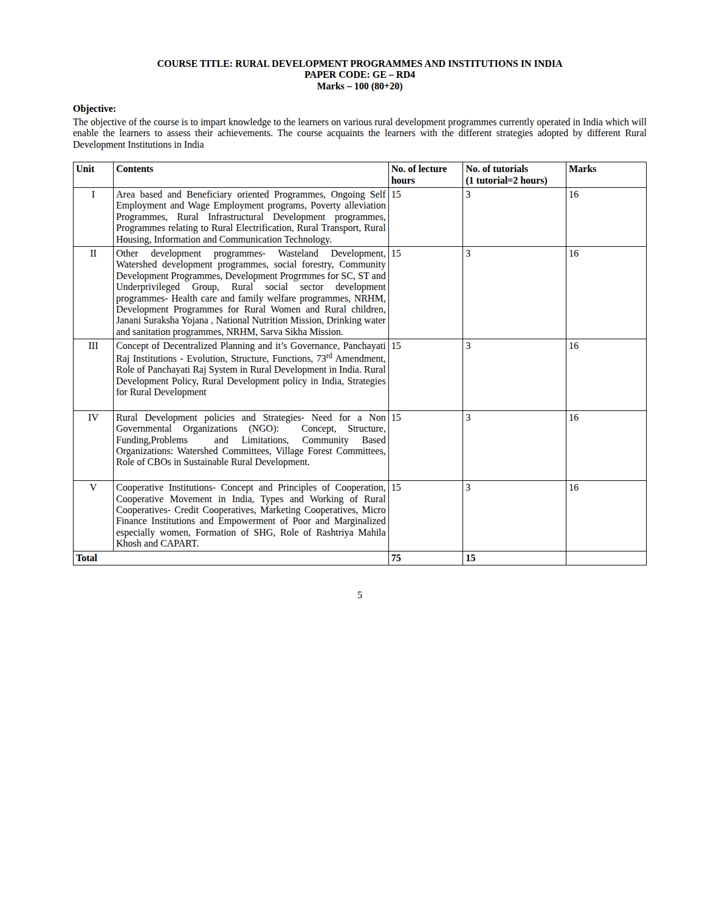COURSE TITLE: RURAL DEVELOPMENT PROGRAMMES AND INSTITUTIONS IN INDIA
PAPER CODE: GE – RD4
Marks – 100 (80+20)
Objective:
The objective of the course is to impart knowledge to the learners on various rural development programmes currently operated in India which will enable the learners to assess their achievements. The course acquaints the learners with the different strategies adopted by different Rural Development Institutions in India
| Unit | Contents | No. of lecture hours | No. of tutorials (1 tutorial=2 hours) | Marks |
| --- | --- | --- | --- | --- |
| I | Area based and Beneficiary oriented Programmes, Ongoing Self Employment and Wage Employment programs, Poverty alleviation Programmes, Rural Infrastructural Development programmes, Programmes relating to Rural Electrification, Rural Transport, Rural Housing, Information and Communication Technology. | 15 | 3 | 16 |
| II | Other development programmes- Wasteland Development, Watershed development programmes, social forestry, Community Development Programmes, Development Progrmmes for SC, ST and Underprivileged Group, Rural social sector development programmes- Health care and family welfare programmes, NRHM, Development Programmes for Rural Women and Rural children, Janani Suraksha Yojana , National Nutrition Mission, Drinking water and sanitation programmes, NRHM, Sarva Sikha Mission. | 15 | 3 | 16 |
| III | Concept of Decentralized Planning and it’s Governance, Panchayati Raj Institutions - Evolution, Structure, Functions, 73 rd Amendment, Role of Panchayati Raj System in Rural Development in India. Rural Development Policy, Rural Development policy in India, Strategies for Rural Development | 15 | 3 | 16 |
| IV | Rural Development policies and Strategies- Need for a Non Governmental Organizations (NGO): Concept, Structure, Funding,Problems and Limitations, Community Based Organizations: Watershed Committees, Village Forest Committees, Role of CBOs in Sustainable Rural Development. | 15 | 3 | 16 |
| V | Cooperative Institutions- Concept and Principles of Cooperation, Cooperative Movement in India, Types and Working of Rural Cooperatives- Credit Cooperatives, Marketing Cooperatives, Micro Finance Institutions and Empowerment of Poor and Marginalized especially women, Formation of SHG, Role of Rashtriya Mahila Khosh and CAPART. | 15 | 3 | 16 |
| Total | 75 | 15 | |
5